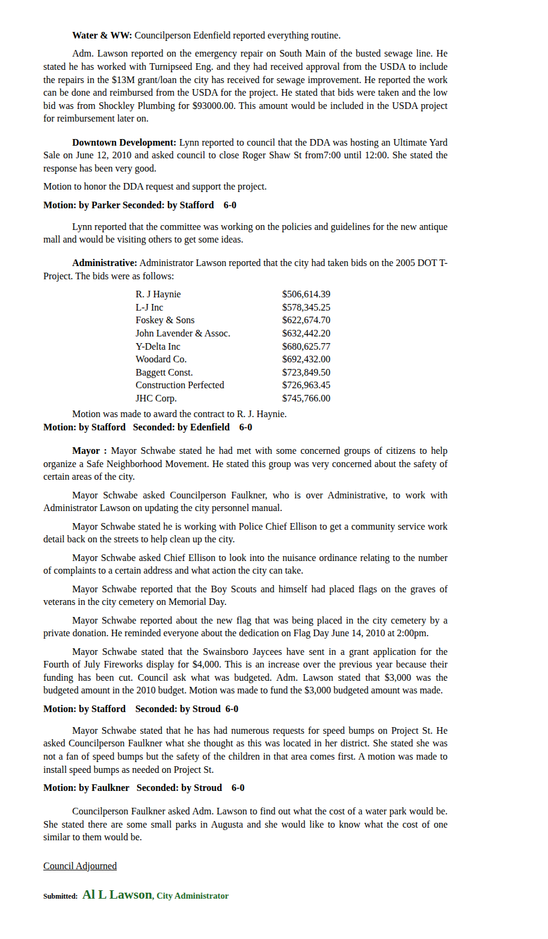Water & WW: Councilperson Edenfield reported everything routine.
Adm. Lawson reported on the emergency repair on South Main of the busted sewage line. He stated he has worked with Turnipseed Eng. and they had received approval from the USDA to include the repairs in the $13M grant/loan the city has received for sewage improvement. He reported the work can be done and reimbursed from the USDA for the project. He stated that bids were taken and the low bid was from Shockley Plumbing for $93000.00. This amount would be included in the USDA project for reimbursement later on.
Downtown Development: Lynn reported to council that the DDA was hosting an Ultimate Yard Sale on June 12, 2010 and asked council to close Roger Shaw St from7:00 until 12:00. She stated the response has been very good.
Motion to honor the DDA request and support the project.
Motion: by Parker Seconded: by Stafford 6-0
Lynn reported that the committee was working on the policies and guidelines for the new antique mall and would be visiting others to get some ideas.
Administrative: Administrator Lawson reported that the city had taken bids on the 2005 DOT T-Project. The bids were as follows:
| R. J Haynie | $506,614.39 |
| L-J Inc | $578,345.25 |
| Foskey & Sons | $622,674.70 |
| John Lavender & Assoc. | $632,442.20 |
| Y-Delta Inc | $680,625.77 |
| Woodard Co. | $692,432.00 |
| Baggett Const. | $723,849.50 |
| Construction Perfected | $726,963.45 |
| JHC Corp. | $745,766.00 |
Motion was made to award the contract to R. J. Haynie.
Motion: by Stafford Seconded: by Edenfield 6-0
Mayor : Mayor Schwabe stated he had met with some concerned groups of citizens to help organize a Safe Neighborhood Movement. He stated this group was very concerned about the safety of certain areas of the city.
Mayor Schwabe asked Councilperson Faulkner, who is over Administrative, to work with Administrator Lawson on updating the city personnel manual.
Mayor Schwabe stated he is working with Police Chief Ellison to get a community service work detail back on the streets to help clean up the city.
Mayor Schwabe asked Chief Ellison to look into the nuisance ordinance relating to the number of complaints to a certain address and what action the city can take.
Mayor Schwabe reported that the Boy Scouts and himself had placed flags on the graves of veterans in the city cemetery on Memorial Day.
Mayor Schwabe reported about the new flag that was being placed in the city cemetery by a private donation. He reminded everyone about the dedication on Flag Day June 14, 2010 at 2:00pm.
Mayor Schwabe stated that the Swainsboro Jaycees have sent in a grant application for the Fourth of July Fireworks display for $4,000. This is an increase over the previous year because their funding has been cut. Council ask what was budgeted. Adm. Lawson stated that $3,000 was the budgeted amount in the 2010 budget. Motion was made to fund the $3,000 budgeted amount was made.
Motion: by Stafford Seconded: by Stroud 6-0
Mayor Schwabe stated that he has had numerous requests for speed bumps on Project St. He asked Councilperson Faulkner what she thought as this was located in her district. She stated she was not a fan of speed bumps but the safety of the children in that area comes first. A motion was made to install speed bumps as needed on Project St.
Motion: by Faulkner Seconded: by Stroud 6-0
Councilperson Faulkner asked Adm. Lawson to find out what the cost of a water park would be. She stated there are some small parks in Augusta and she would like to know what the cost of one similar to them would be.
Council Adjourned
Submitted: Al L Lawson, City Administrator